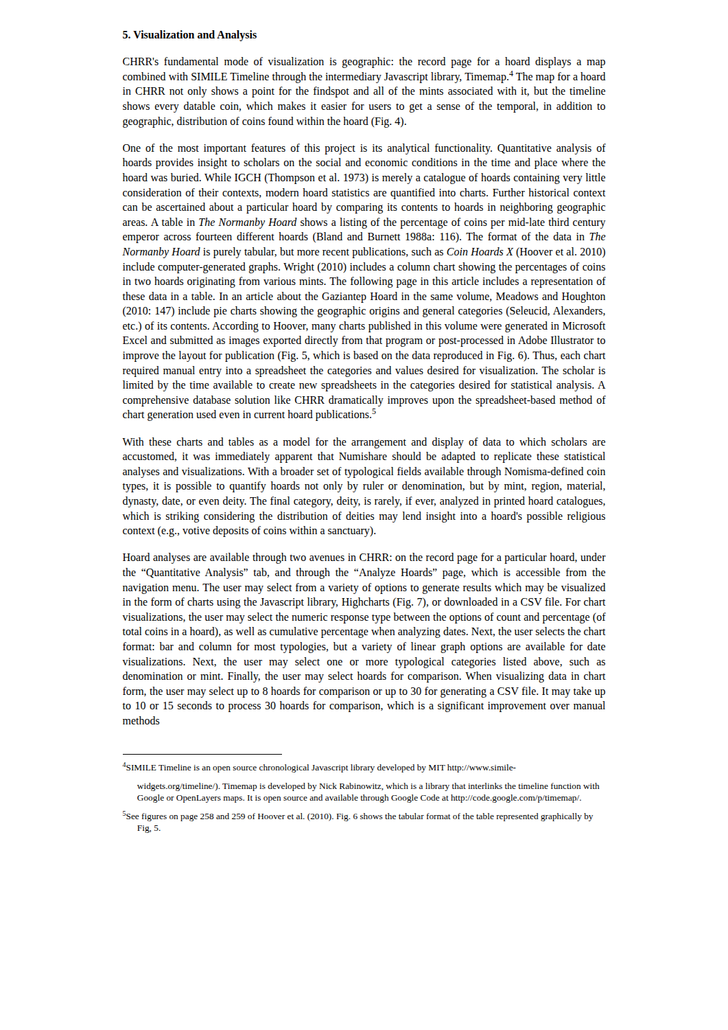5. Visualization and Analysis
CHRR's fundamental mode of visualization is geographic: the record page for a hoard displays a map combined with SIMILE Timeline through the intermediary Javascript library, Timemap.4 The map for a hoard in CHRR not only shows a point for the findspot and all of the mints associated with it, but the timeline shows every datable coin, which makes it easier for users to get a sense of the temporal, in addition to geographic, distribution of coins found within the hoard (Fig. 4).
One of the most important features of this project is its analytical functionality. Quantitative analysis of hoards provides insight to scholars on the social and economic conditions in the time and place where the hoard was buried. While IGCH (Thompson et al. 1973) is merely a catalogue of hoards containing very little consideration of their contexts, modern hoard statistics are quantified into charts. Further historical context can be ascertained about a particular hoard by comparing its contents to hoards in neighboring geographic areas. A table in The Normanby Hoard shows a listing of the percentage of coins per mid-late third century emperor across fourteen different hoards (Bland and Burnett 1988a: 116). The format of the data in The Normanby Hoard is purely tabular, but more recent publications, such as Coin Hoards X (Hoover et al. 2010) include computer-generated graphs. Wright (2010) includes a column chart showing the percentages of coins in two hoards originating from various mints. The following page in this article includes a representation of these data in a table. In an article about the Gaziantep Hoard in the same volume, Meadows and Houghton (2010: 147) include pie charts showing the geographic origins and general categories (Seleucid, Alexanders, etc.) of its contents. According to Hoover, many charts published in this volume were generated in Microsoft Excel and submitted as images exported directly from that program or post-processed in Adobe Illustrator to improve the layout for publication (Fig. 5, which is based on the data reproduced in Fig. 6). Thus, each chart required manual entry into a spreadsheet the categories and values desired for visualization. The scholar is limited by the time available to create new spreadsheets in the categories desired for statistical analysis. A comprehensive database solution like CHRR dramatically improves upon the spreadsheet-based method of chart generation used even in current hoard publications.5
With these charts and tables as a model for the arrangement and display of data to which scholars are accustomed, it was immediately apparent that Numishare should be adapted to replicate these statistical analyses and visualizations. With a broader set of typological fields available through Nomisma-defined coin types, it is possible to quantify hoards not only by ruler or denomination, but by mint, region, material, dynasty, date, or even deity. The final category, deity, is rarely, if ever, analyzed in printed hoard catalogues, which is striking considering the distribution of deities may lend insight into a hoard's possible religious context (e.g., votive deposits of coins within a sanctuary).
Hoard analyses are available through two avenues in CHRR: on the record page for a particular hoard, under the “Quantitative Analysis” tab, and through the “Analyze Hoards” page, which is accessible from the navigation menu. The user may select from a variety of options to generate results which may be visualized in the form of charts using the Javascript library, Highcharts (Fig. 7), or downloaded in a CSV file. For chart visualizations, the user may select the numeric response type between the options of count and percentage (of total coins in a hoard), as well as cumulative percentage when analyzing dates. Next, the user selects the chart format: bar and column for most typologies, but a variety of linear graph options are available for date visualizations. Next, the user may select one or more typological categories listed above, such as denomination or mint. Finally, the user may select hoards for comparison. When visualizing data in chart form, the user may select up to 8 hoards for comparison or up to 30 for generating a CSV file. It may take up to 10 or 15 seconds to process 30 hoards for comparison, which is a significant improvement over manual methods
4SIMILE Timeline is an open source chronological Javascript library developed by MIT http://www.simile-
widgets.org/timeline/). Timemap is developed by Nick Rabinowitz, which is a library that interlinks the timeline function with Google or OpenLayers maps. It is open source and available through Google Code at http://code.google.com/p/timemap/.
5See figures on page 258 and 259 of Hoover et al. (2010). Fig. 6 shows the tabular format of the table represented graphically by Fig, 5.